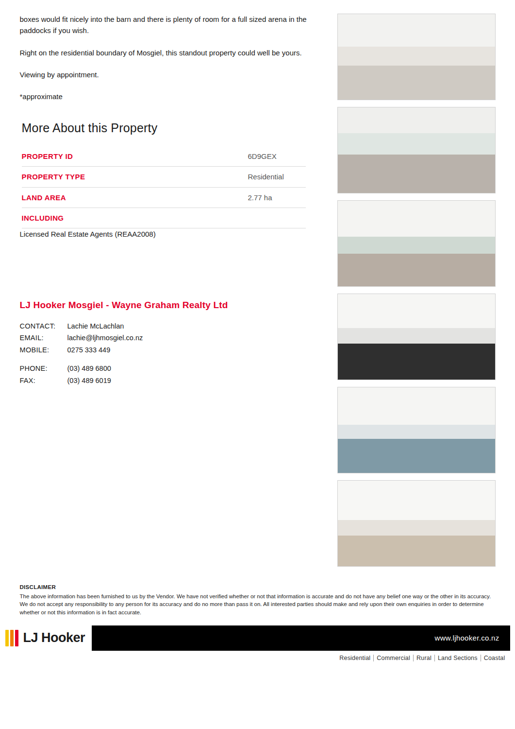boxes would fit nicely into the barn and there is plenty of room for a full sized arena in the paddocks if you wish.
Right on the residential boundary of Mosgiel, this standout property could well be yours.
Viewing by appointment.
*approximate
More About this Property
| PROPERTY ID | 6D9GEX |
| PROPERTY TYPE | Residential |
| LAND AREA | 2.77 ha |
| INCLUDING | |
Licensed Real Estate Agents (REAA2008)
LJ Hooker Mosgiel - Wayne Graham Realty Ltd
| CONTACT: | Lachie McLachlan |
| EMAIL: | lachie@ljhmosgiel.co.nz |
| MOBILE: | 0275 333 449 |
| PHONE: | (03) 489 6800 |
| FAX: | (03) 489 6019 |
DISCLAIMER The above information has been furnished to us by the Vendor. We have not verified whether or not that information is accurate and do not have any belief one way or the other in its accuracy. We do not accept any responsibility to any person for its accuracy and do no more than pass it on. All interested parties should make and rely upon their own enquiries in order to determine whether or not this information is in fact accurate.
LJ Hooker
www.ljhooker.co.nz
Residential Commercial Rural Land Sections Coastal